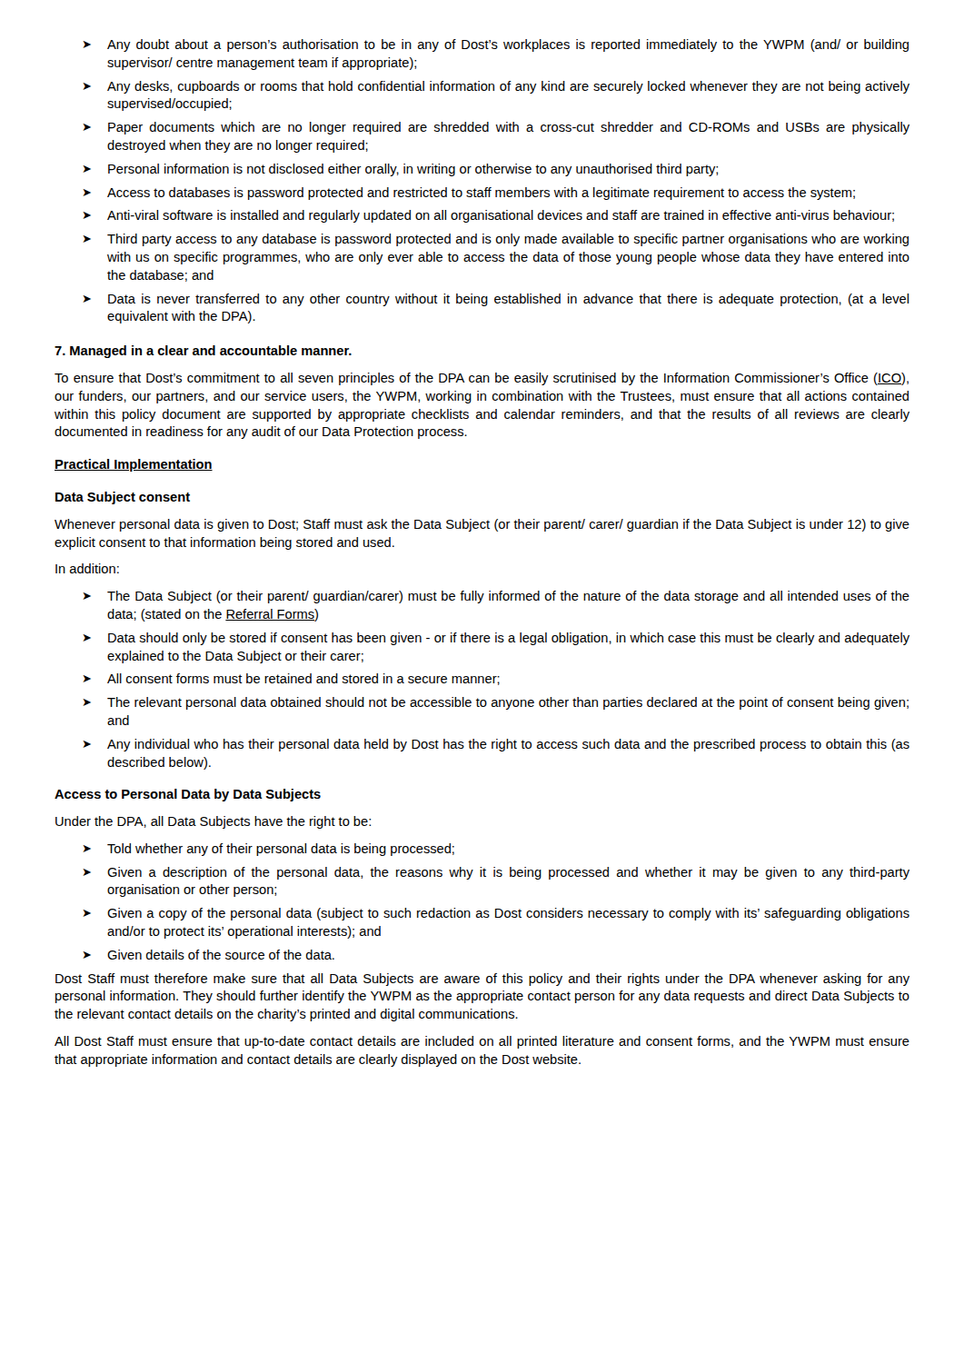Any doubt about a person’s authorisation to be in any of Dost’s workplaces is reported immediately to the YWPM (and/ or building supervisor/ centre management team if appropriate);
Any desks, cupboards or rooms that hold confidential information of any kind are securely locked whenever they are not being actively supervised/occupied;
Paper documents which are no longer required are shredded with a cross-cut shredder and CD-ROMs and USBs are physically destroyed when they are no longer required;
Personal information is not disclosed either orally, in writing or otherwise to any unauthorised third party;
Access to databases is password protected and restricted to staff members with a legitimate requirement to access the system;
Anti-viral software is installed and regularly updated on all organisational devices and staff are trained in effective anti-virus behaviour;
Third party access to any database is password protected and is only made available to specific partner organisations who are working with us on specific programmes, who are only ever able to access the data of those young people whose data they have entered into the database; and
Data is never transferred to any other country without it being established in advance that there is adequate protection, (at a level equivalent with the DPA).
7. Managed in a clear and accountable manner.
To ensure that Dost’s commitment to all seven principles of the DPA can be easily scrutinised by the Information Commissioner’s Office (ICO), our funders, our partners, and our service users, the YWPM, working in combination with the Trustees, must ensure that all actions contained within this policy document are supported by appropriate checklists and calendar reminders, and that the results of all reviews are clearly documented in readiness for any audit of our Data Protection process.
Practical Implementation
Data Subject consent
Whenever personal data is given to Dost; Staff must ask the Data Subject (or their parent/ carer/ guardian if the Data Subject is under 12) to give explicit consent to that information being stored and used.
In addition:
The Data Subject (or their parent/ guardian/carer) must be fully informed of the nature of the data storage and all intended uses of the data; (stated on the Referral Forms)
Data should only be stored if consent has been given - or if there is a legal obligation, in which case this must be clearly and adequately explained to the Data Subject or their carer;
All consent forms must be retained and stored in a secure manner;
The relevant personal data obtained should not be accessible to anyone other than parties declared at the point of consent being given; and
Any individual who has their personal data held by Dost has the right to access such data and the prescribed process to obtain this (as described below).
Access to Personal Data by Data Subjects
Under the DPA, all Data Subjects have the right to be:
Told whether any of their personal data is being processed;
Given a description of the personal data, the reasons why it is being processed and whether it may be given to any third-party organisation or other person;
Given a copy of the personal data (subject to such redaction as Dost considers necessary to comply with its’ safeguarding obligations and/or to protect its’ operational interests); and
Given details of the source of the data.
Dost Staff must therefore make sure that all Data Subjects are aware of this policy and their rights under the DPA whenever asking for any personal information. They should further identify the YWPM as the appropriate contact person for any data requests and direct Data Subjects to the relevant contact details on the charity’s printed and digital communications.
All Dost Staff must ensure that up-to-date contact details are included on all printed literature and consent forms, and the YWPM must ensure that appropriate information and contact details are clearly displayed on the Dost website.